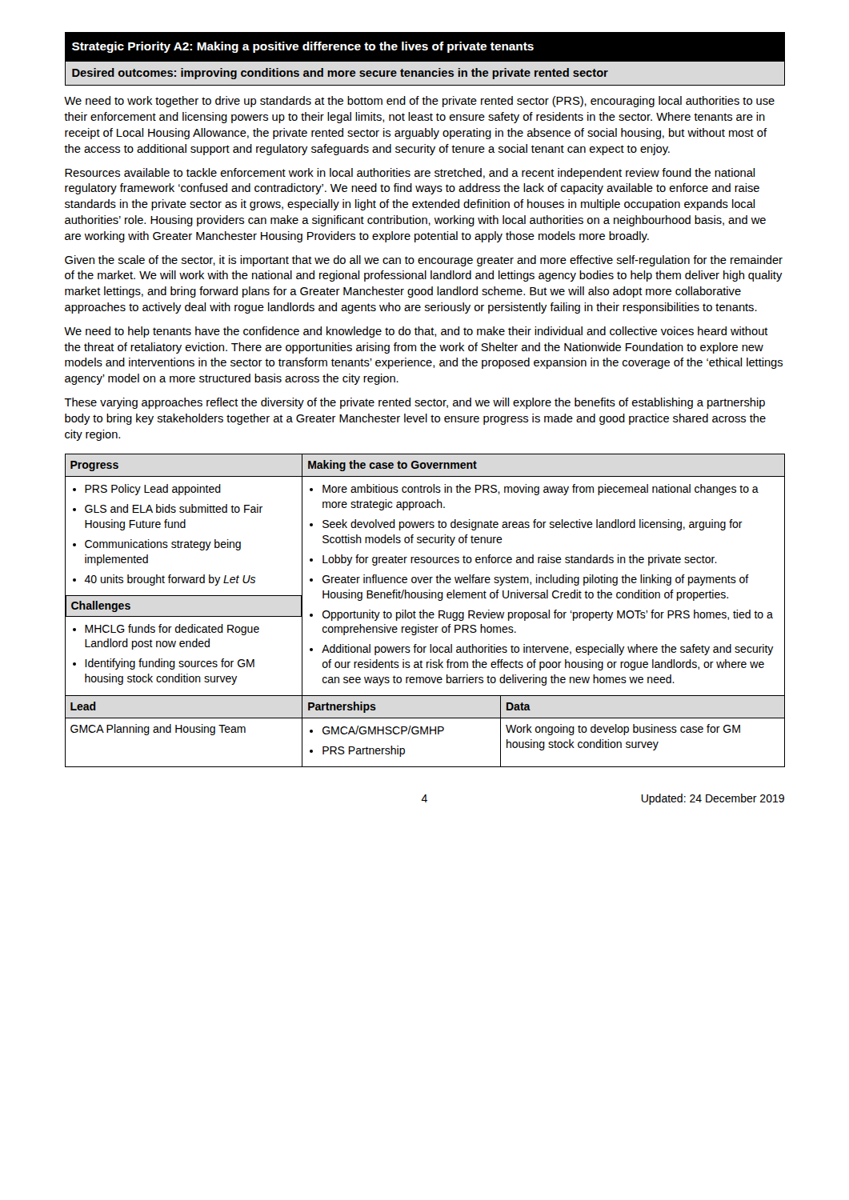Strategic Priority A2: Making a positive difference to the lives of private tenants
Desired outcomes: improving conditions and more secure tenancies in the private rented sector
We need to work together to drive up standards at the bottom end of the private rented sector (PRS), encouraging local authorities to use their enforcement and licensing powers up to their legal limits, not least to ensure safety of residents in the sector. Where tenants are in receipt of Local Housing Allowance, the private rented sector is arguably operating in the absence of social housing, but without most of the access to additional support and regulatory safeguards and security of tenure a social tenant can expect to enjoy.
Resources available to tackle enforcement work in local authorities are stretched, and a recent independent review found the national regulatory framework ‘confused and contradictory’. We need to find ways to address the lack of capacity available to enforce and raise standards in the private sector as it grows, especially in light of the extended definition of houses in multiple occupation expands local authorities’ role. Housing providers can make a significant contribution, working with local authorities on a neighbourhood basis, and we are working with Greater Manchester Housing Providers to explore potential to apply those models more broadly.
Given the scale of the sector, it is important that we do all we can to encourage greater and more effective self-regulation for the remainder of the market. We will work with the national and regional professional landlord and lettings agency bodies to help them deliver high quality market lettings, and bring forward plans for a Greater Manchester good landlord scheme. But we will also adopt more collaborative approaches to actively deal with rogue landlords and agents who are seriously or persistently failing in their responsibilities to tenants.
We need to help tenants have the confidence and knowledge to do that, and to make their individual and collective voices heard without the threat of retaliatory eviction. There are opportunities arising from the work of Shelter and the Nationwide Foundation to explore new models and interventions in the sector to transform tenants’ experience, and the proposed expansion in the coverage of the ‘ethical lettings agency’ model on a more structured basis across the city region.
These varying approaches reflect the diversity of the private rented sector, and we will explore the benefits of establishing a partnership body to bring key stakeholders together at a Greater Manchester level to ensure progress is made and good practice shared across the city region.
| Progress | Making the case to Government |
| --- | --- |
| PRS Policy Lead appointed GLS and ELA bids submitted to Fair Housing Future fund Communications strategy being implemented 40 units brought forward by Let Us Challenges MHCLG funds for dedicated Rogue Landlord post now ended Identifying funding sources for GM housing stock condition survey | More ambitious controls in the PRS, moving away from piecemeal national changes to a more strategic approach. Seek devolved powers to designate areas for selective landlord licensing, arguing for Scottish models of security of tenure Lobby for greater resources to enforce and raise standards in the private sector. Greater influence over the welfare system, including piloting the linking of payments of Housing Benefit/housing element of Universal Credit to the condition of properties. Opportunity to pilot the Rugg Review proposal for ‘property MOTs’ for PRS homes, tied to a comprehensive register of PRS homes. Additional powers for local authorities to intervene, especially where the safety and security of our residents is at risk from the effects of poor housing or rogue landlords, or where we can see ways to remove barriers to delivering the new homes we need. |
| Lead | Partnerships | Data |
| GMCA Planning and Housing Team | GMCA/GMHSCP/GMHP PRS Partnership | Work ongoing to develop business case for GM housing stock condition survey |
4
Updated: 24 December 2019